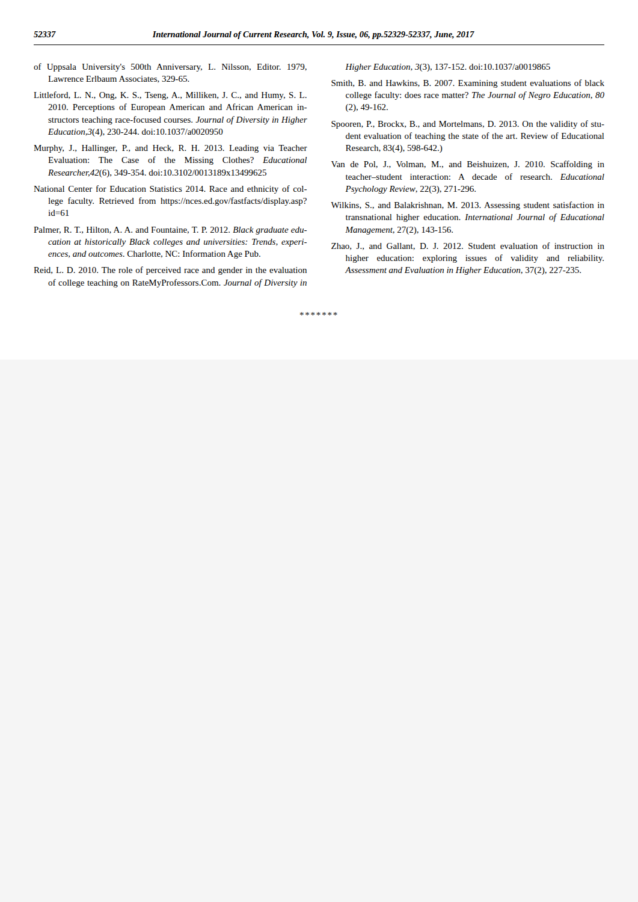52337 International Journal of Current Research, Vol. 9, Issue, 06, pp.52329-52337, June, 2017
of Uppsala University's 500th Anniversary, L. Nilsson, Editor. 1979, Lawrence Erlbaum Associates, 329-65.
Littleford, L. N., Ong, K. S., Tseng, A., Milliken, J. C., and Humy, S. L. 2010. Perceptions of European American and African American instructors teaching race-focused courses. Journal of Diversity in Higher Education,3(4), 230-244. doi:10.1037/a0020950
Murphy, J., Hallinger, P., and Heck, R. H. 2013. Leading via Teacher Evaluation: The Case of the Missing Clothes? Educational Researcher,42(6), 349-354. doi:10.3102/0013189x13499625
National Center for Education Statistics 2014. Race and ethnicity of college faculty. Retrieved from https://nces.ed.gov/fastfacts/display.asp?id=61
Palmer, R. T., Hilton, A. A. and Fountaine, T. P. 2012. Black graduate education at historically Black colleges and universities: Trends, experiences, and outcomes. Charlotte, NC: Information Age Pub.
Reid, L. D. 2010. The role of perceived race and gender in the evaluation of college teaching on RateMyProfessors.Com. Journal of Diversity in Higher Education, 3(3), 137-152. doi:10.1037/a0019865
Smith, B. and Hawkins, B. 2007. Examining student evaluations of black college faculty: does race matter? The Journal of Negro Education, 80 (2), 49-162.
Spooren, P., Brockx, B., and Mortelmans, D. 2013. On the validity of student evaluation of teaching the state of the art. Review of Educational Research, 83(4), 598-642.)
Van de Pol, J., Volman, M., and Beishuizen, J. 2010. Scaffolding in teacher–student interaction: A decade of research. Educational Psychology Review, 22(3), 271-296.
Wilkins, S., and Balakrishnan, M. 2013. Assessing student satisfaction in transnational higher education. International Journal of Educational Management, 27(2), 143-156.
Zhao, J., and Gallant, D. J. 2012. Student evaluation of instruction in higher education: exploring issues of validity and reliability. Assessment and Evaluation in Higher Education, 37(2), 227-235.
*******